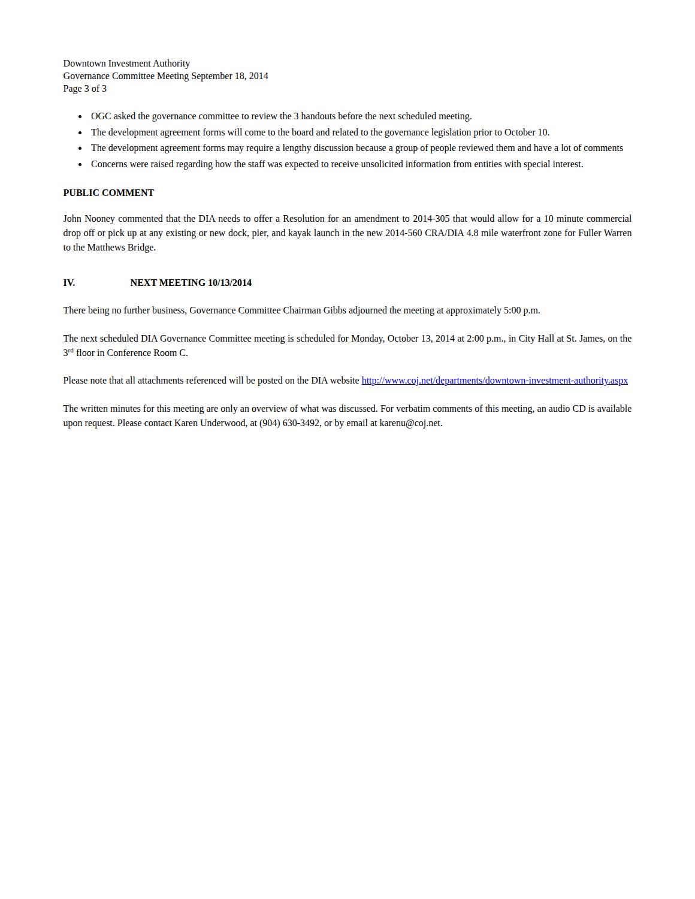Downtown Investment Authority
Governance Committee Meeting September 18, 2014
Page 3 of 3
OGC asked the governance committee to review the 3 handouts before the next scheduled meeting.
The development agreement forms will come to the board and related to the governance legislation prior to October 10.
The development agreement forms may require a lengthy discussion because a group of people reviewed them and have a lot of comments
Concerns were raised regarding how the staff was expected to receive unsolicited information from entities with special interest.
PUBLIC COMMENT
John Nooney commented that the DIA needs to offer a Resolution for an amendment to 2014-305 that would allow for a 10 minute commercial drop off or pick up at any existing or new dock, pier, and kayak launch in the new 2014-560 CRA/DIA 4.8 mile waterfront zone for Fuller Warren to the Matthews Bridge.
IV. NEXT MEETING 10/13/2014
There being no further business, Governance Committee Chairman Gibbs adjourned the meeting at approximately 5:00 p.m.
The next scheduled DIA Governance Committee meeting is scheduled for Monday, October 13, 2014 at 2:00 p.m., in City Hall at St. James, on the 3rd floor in Conference Room C.
Please note that all attachments referenced will be posted on the DIA website http://www.coj.net/departments/downtown-investment-authority.aspx
The written minutes for this meeting are only an overview of what was discussed. For verbatim comments of this meeting, an audio CD is available upon request. Please contact Karen Underwood, at (904) 630-3492, or by email at karenu@coj.net.